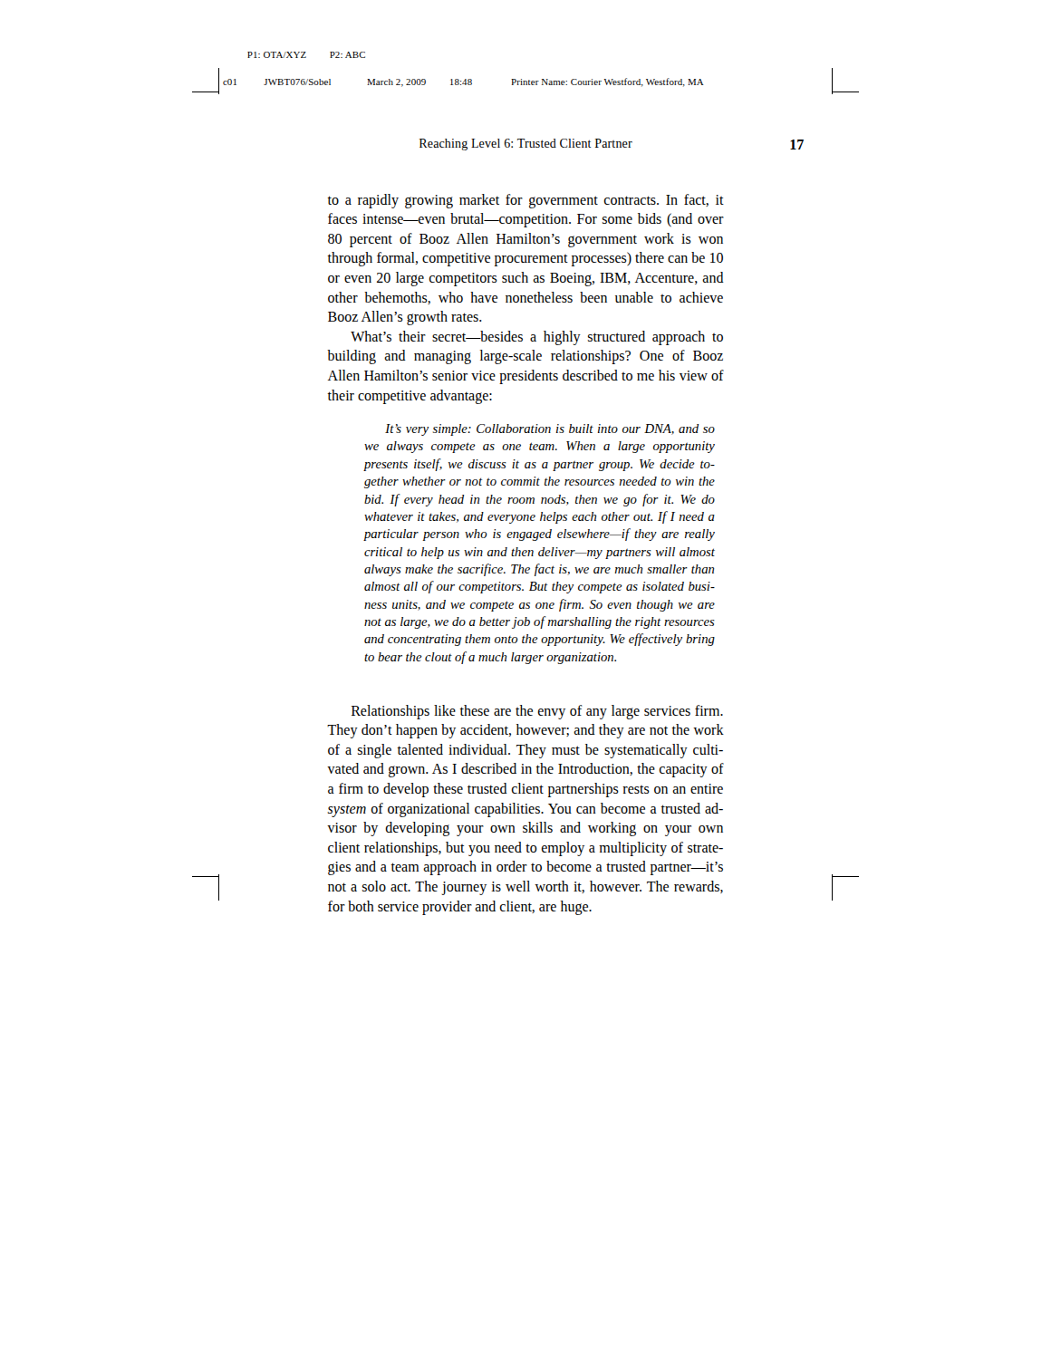P1: OTA/XYZ P2: ABC
c01 JWBT076/Sobel March 2, 2009 18:48 Printer Name: Courier Westford, Westford, MA
Reaching Level 6: Trusted Client Partner 17
to a rapidly growing market for government contracts. In fact, it faces intense—even brutal—competition. For some bids (and over 80 percent of Booz Allen Hamilton’s government work is won through formal, competitive procurement processes) there can be 10 or even 20 large competitors such as Boeing, IBM, Accenture, and other behemoths, who have nonetheless been unable to achieve Booz Allen’s growth rates.
What’s their secret—besides a highly structured approach to building and managing large-scale relationships? One of Booz Allen Hamilton’s senior vice presidents described to me his view of their competitive advantage:
It’s very simple: Collaboration is built into our DNA, and so we always compete as one team. When a large opportunity presents itself, we discuss it as a partner group. We decide together whether or not to commit the resources needed to win the bid. If every head in the room nods, then we go for it. We do whatever it takes, and everyone helps each other out. If I need a particular person who is engaged elsewhere—if they are really critical to help us win and then deliver—my partners will almost always make the sacrifice. The fact is, we are much smaller than almost all of our competitors. But they compete as isolated business units, and we compete as one firm. So even though we are not as large, we do a better job of marshalling the right resources and concentrating them onto the opportunity. We effectively bring to bear the clout of a much larger organization.
Relationships like these are the envy of any large services firm. They don’t happen by accident, however; and they are not the work of a single talented individual. They must be systematically cultivated and grown. As I described in the Introduction, the capacity of a firm to develop these trusted client partnerships rests on an entire system of organizational capabilities. You can become a trusted advisor by developing your own skills and working on your own client relationships, but you need to employ a multiplicity of strategies and a team approach in order to become a trusted partner—it’s not a solo act. The journey is well worth it, however. The rewards, for both service provider and client, are huge.